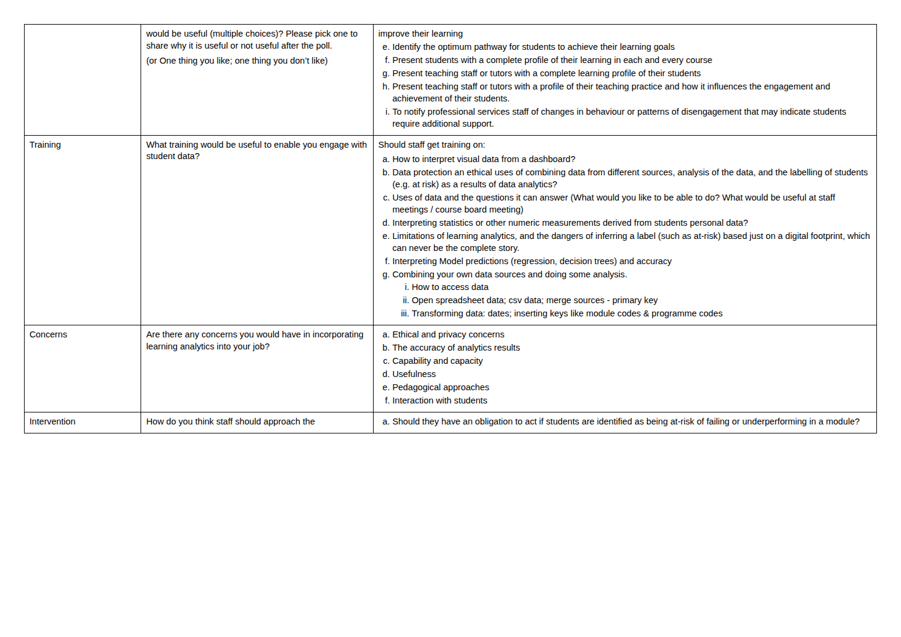| | would be useful (multiple choices)? Please pick one to share why it is useful or not useful after the poll. (or One thing you like; one thing you don’t like) | improve their learning Identify the optimum pathway for students to achieve their learning goals Present students with a complete profile of their learning in each and every course Present teaching staff or tutors with a complete learning profile of their students Present teaching staff or tutors with a profile of their teaching practice and how it influences the engagement and achievement of their students. To notify professional services staff of changes in behaviour or patterns of disengagement that may indicate students require additional support. |
| Training | What training would be useful to enable you engage with student data? | Should staff get training on: How to interpret visual data from a dashboard? Data protection an ethical uses of combining data from different sources, analysis of the data, and the labelling of students (e.g. at risk) as a results of data analytics? Uses of data and the questions it can answer (What would you like to be able to do? What would be useful at staff meetings / course board meeting) Interpreting statistics or other numeric measurements derived from students personal data? Limitations of learning analytics, and the dangers of inferring a label (such as at-risk) based just on a digital footprint, which can never be the complete story. Interpreting Model predictions (regression, decision trees) and accuracy Combining your own data sources and doing some analysis. How to access data Open spreadsheet data; csv data; merge sources - primary key Transforming data: dates; inserting keys like module codes & programme codes |
| Concerns | Are there any concerns you would have in incorporating learning analytics into your job? | Ethical and privacy concerns The accuracy of analytics results Capability and capacity Usefulness Pedagogical approaches Interaction with students |
| Intervention | How do you think staff should approach the | Should they have an obligation to act if students are identified as being at-risk of failing or underperforming in a module? |